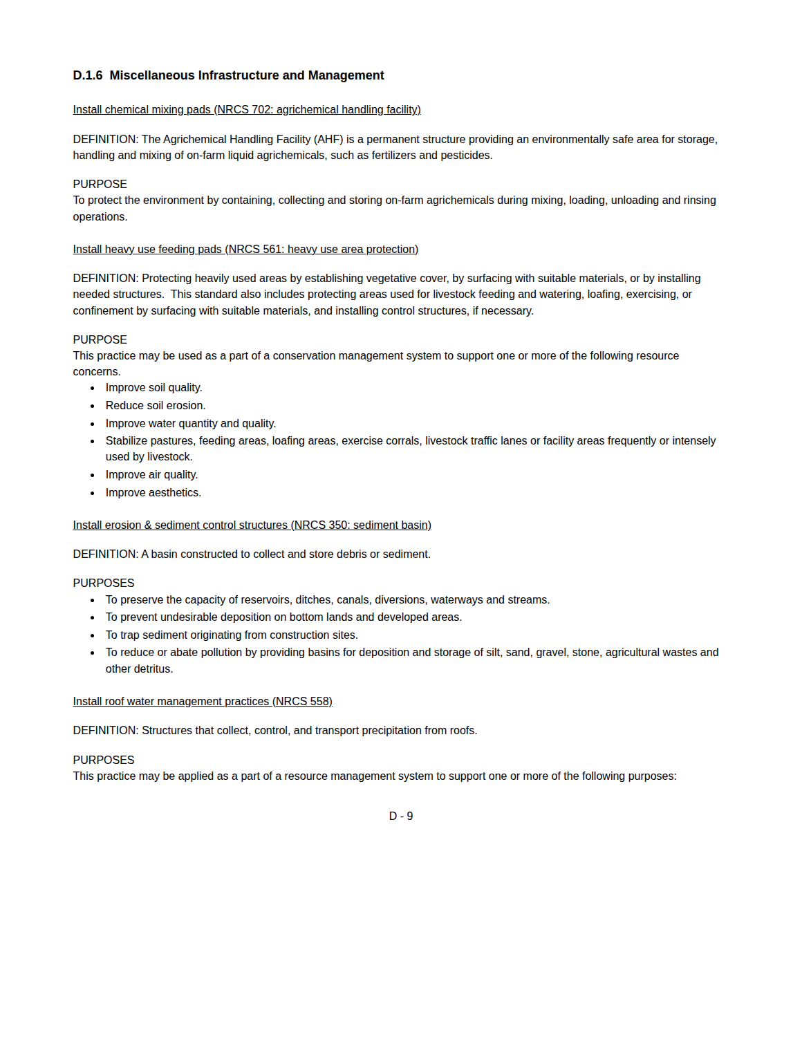D.1.6 Miscellaneous Infrastructure and Management
Install chemical mixing pads (NRCS 702: agrichemical handling facility)
DEFINITION: The Agrichemical Handling Facility (AHF) is a permanent structure providing an environmentally safe area for storage, handling and mixing of on-farm liquid agrichemicals, such as fertilizers and pesticides.
PURPOSE
To protect the environment by containing, collecting and storing on-farm agrichemicals during mixing, loading, unloading and rinsing operations.
Install heavy use feeding pads (NRCS 561: heavy use area protection)
DEFINITION: Protecting heavily used areas by establishing vegetative cover, by surfacing with suitable materials, or by installing needed structures. This standard also includes protecting areas used for livestock feeding and watering, loafing, exercising, or confinement by surfacing with suitable materials, and installing control structures, if necessary.
PURPOSE
This practice may be used as a part of a conservation management system to support one or more of the following resource concerns.
Improve soil quality.
Reduce soil erosion.
Improve water quantity and quality.
Stabilize pastures, feeding areas, loafing areas, exercise corrals, livestock traffic lanes or facility areas frequently or intensely used by livestock.
Improve air quality.
Improve aesthetics.
Install erosion & sediment control structures (NRCS 350: sediment basin)
DEFINITION: A basin constructed to collect and store debris or sediment.
PURPOSES
To preserve the capacity of reservoirs, ditches, canals, diversions, waterways and streams.
To prevent undesirable deposition on bottom lands and developed areas.
To trap sediment originating from construction sites.
To reduce or abate pollution by providing basins for deposition and storage of silt, sand, gravel, stone, agricultural wastes and other detritus.
Install roof water management practices (NRCS 558)
DEFINITION: Structures that collect, control, and transport precipitation from roofs.
PURPOSES
This practice may be applied as a part of a resource management system to support one or more of the following purposes:
D - 9